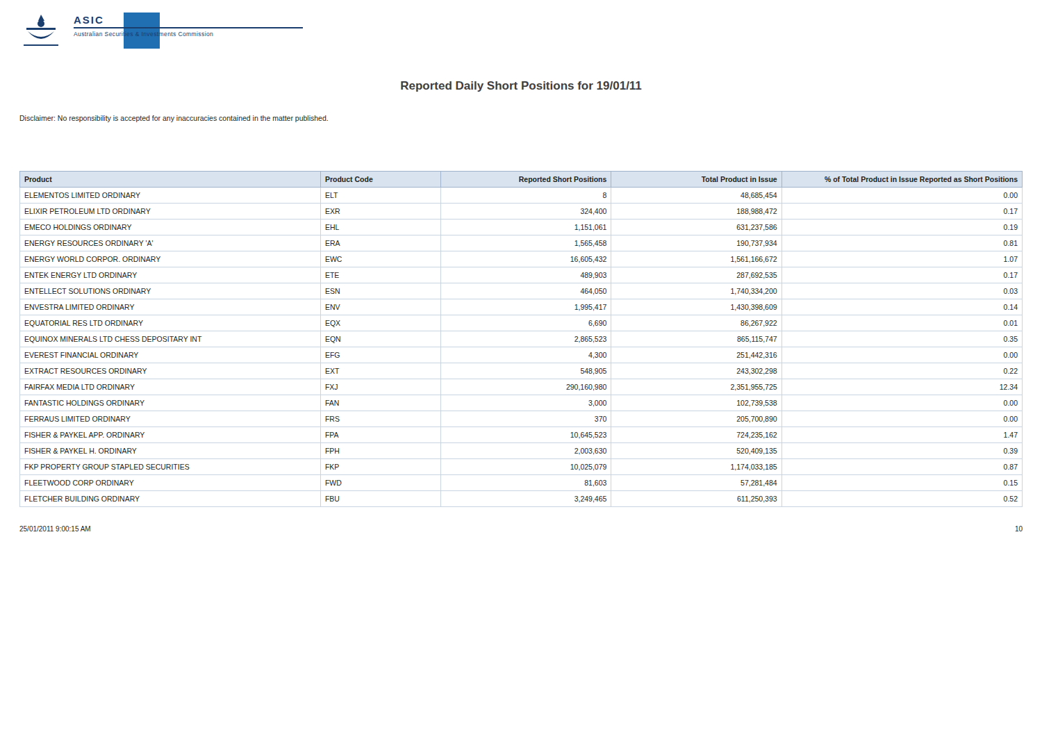ASIC
Australian Securities & Investments Commission
Reported Daily Short Positions for 19/01/11
Disclaimer: No responsibility is accepted for any inaccuracies contained in the matter published.
| Product | Product Code | Reported Short Positions | Total Product in Issue | % of Total Product in Issue Reported as Short Positions |
| --- | --- | --- | --- | --- |
| ELEMENTOS LIMITED ORDINARY | ELT | 8 | 48,685,454 | 0.00 |
| ELIXIR PETROLEUM LTD ORDINARY | EXR | 324,400 | 188,988,472 | 0.17 |
| EMECO HOLDINGS ORDINARY | EHL | 1,151,061 | 631,237,586 | 0.19 |
| ENERGY RESOURCES ORDINARY 'A' | ERA | 1,565,458 | 190,737,934 | 0.81 |
| ENERGY WORLD CORPOR. ORDINARY | EWC | 16,605,432 | 1,561,166,672 | 1.07 |
| ENTEK ENERGY LTD ORDINARY | ETE | 489,903 | 287,692,535 | 0.17 |
| ENTELLECT SOLUTIONS ORDINARY | ESN | 464,050 | 1,740,334,200 | 0.03 |
| ENVESTRA LIMITED ORDINARY | ENV | 1,995,417 | 1,430,398,609 | 0.14 |
| EQUATORIAL RES LTD ORDINARY | EQX | 6,690 | 86,267,922 | 0.01 |
| EQUINOX MINERALS LTD CHESS DEPOSITARY INT | EQN | 2,865,523 | 865,115,747 | 0.35 |
| EVEREST FINANCIAL ORDINARY | EFG | 4,300 | 251,442,316 | 0.00 |
| EXTRACT RESOURCES ORDINARY | EXT | 548,905 | 243,302,298 | 0.22 |
| FAIRFAX MEDIA LTD ORDINARY | FXJ | 290,160,980 | 2,351,955,725 | 12.34 |
| FANTASTIC HOLDINGS ORDINARY | FAN | 3,000 | 102,739,538 | 0.00 |
| FERRAUS LIMITED ORDINARY | FRS | 370 | 205,700,890 | 0.00 |
| FISHER & PAYKEL APP. ORDINARY | FPA | 10,645,523 | 724,235,162 | 1.47 |
| FISHER & PAYKEL H. ORDINARY | FPH | 2,003,630 | 520,409,135 | 0.39 |
| FKP PROPERTY GROUP STAPLED SECURITIES | FKP | 10,025,079 | 1,174,033,185 | 0.87 |
| FLEETWOOD CORP ORDINARY | FWD | 81,603 | 57,281,484 | 0.15 |
| FLETCHER BUILDING ORDINARY | FBU | 3,249,465 | 611,250,393 | 0.52 |
25/01/2011 9:00:15 AM 10